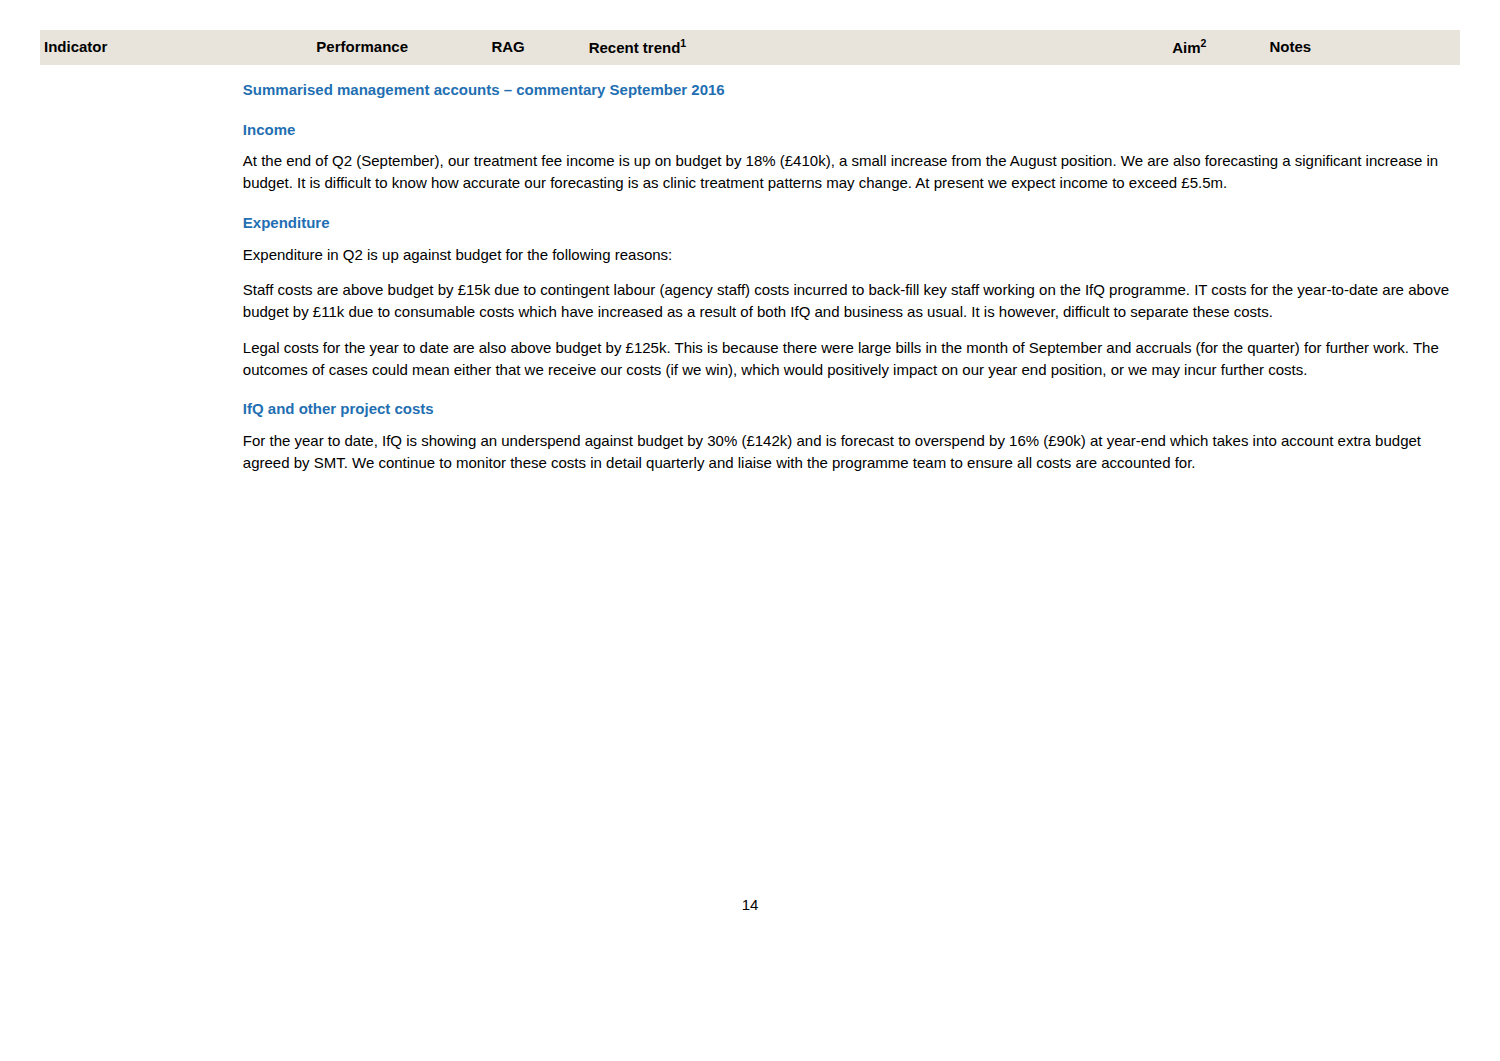| Indicator | Performance | RAG | Recent trend 1 | Aim 2 | Notes |
Summarised management accounts – commentary September 2016
Income
At the end of Q2 (September), our treatment fee income is up on budget by 18% (£410k), a small increase from the August position. We are also forecasting a significant increase in budget. It is difficult to know how accurate our forecasting is as clinic treatment patterns may change. At present we expect income to exceed £5.5m.
Expenditure
Expenditure in Q2 is up against budget for the following reasons:
Staff costs are above budget by £15k due to contingent labour (agency staff) costs incurred to back-fill key staff working on the IfQ programme. IT costs for the year-to-date are above budget by £11k due to consumable costs which have increased as a result of both IfQ and business as usual. It is however, difficult to separate these costs.
Legal costs for the year to date are also above budget by £125k. This is because there were large bills in the month of September and accruals (for the quarter) for further work. The outcomes of cases could mean either that we receive our costs (if we win), which would positively impact on our year end position, or we may incur further costs.
IfQ and other project costs
For the year to date, IfQ is showing an underspend against budget by 30% (£142k) and is forecast to overspend by 16% (£90k) at year-end which takes into account extra budget agreed by SMT. We continue to monitor these costs in detail quarterly and liaise with the programme team to ensure all costs are accounted for.
14